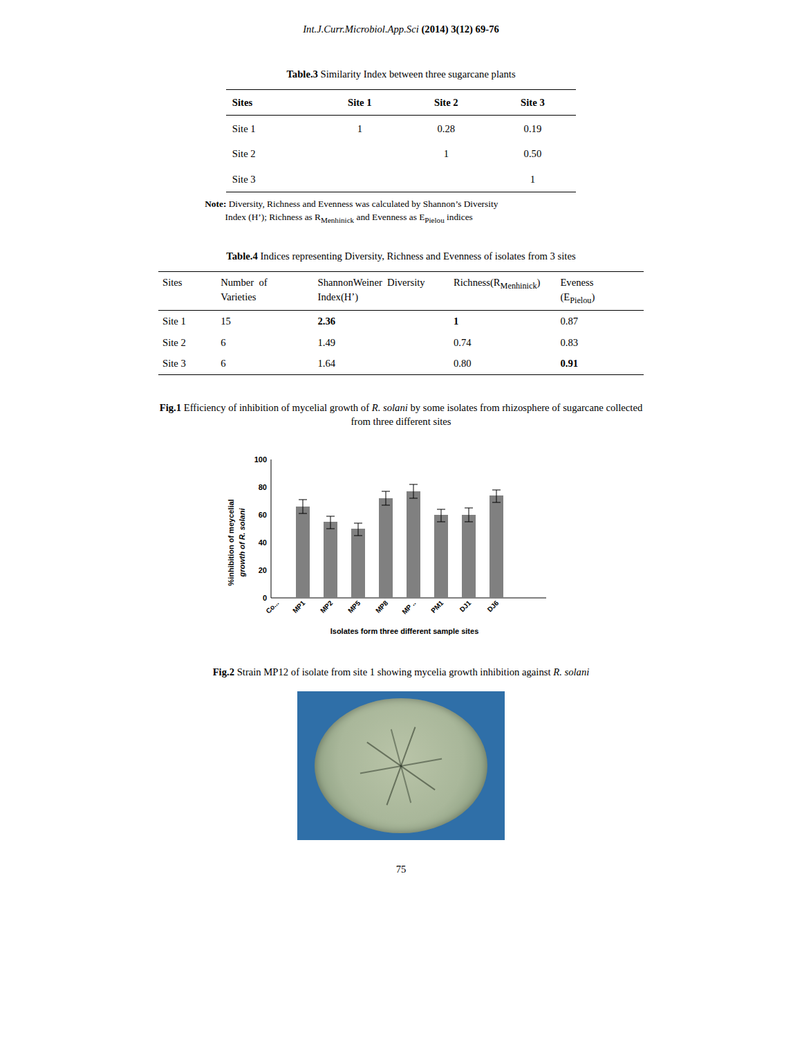Int.J.Curr.Microbiol.App.Sci (2014) 3(12) 69-76
Table.3 Similarity Index between three sugarcane plants
| Sites | Site 1 | Site 2 | Site 3 |
| --- | --- | --- | --- |
| Site 1 | 1 | 0.28 | 0.19 |
| Site 2 | | 1 | 0.50 |
| Site 3 | | | 1 |
Note: Diversity, Richness and Evenness was calculated by Shannon’s Diversity Index (H’); Richness as RMenhinick and Evenness as EPielou indices
Table.4 Indices representing Diversity, Richness and Evenness of isolates from 3 sites
| Sites | Number of Varieties | ShannonWeiner Diversity Index(H’) | Richness(R Menhinick ) | Eveness (E Pielou ) |
| --- | --- | --- | --- | --- |
| Site 1 | 15 | 2.36 | 1 | 0.87 |
| Site 2 | 6 | 1.49 | 0.74 | 0.83 |
| Site 3 | 6 | 1.64 | 0.80 | 0.91 |
Fig.1 Efficiency of inhibition of mycelial growth of R. solani by some isolates from rhizosphere of sugarcane collected from three different sites
%inhibition of meycelial growth of R. solani 100 80 60 40 20 0 Co... MP1 MP2 MP5 MP8 MP .. PM1 DJ1 DJ6 Isolates form three different sample sites
Fig.2 Strain MP12 of isolate from site 1 showing mycelia growth inhibition against R. solani
75